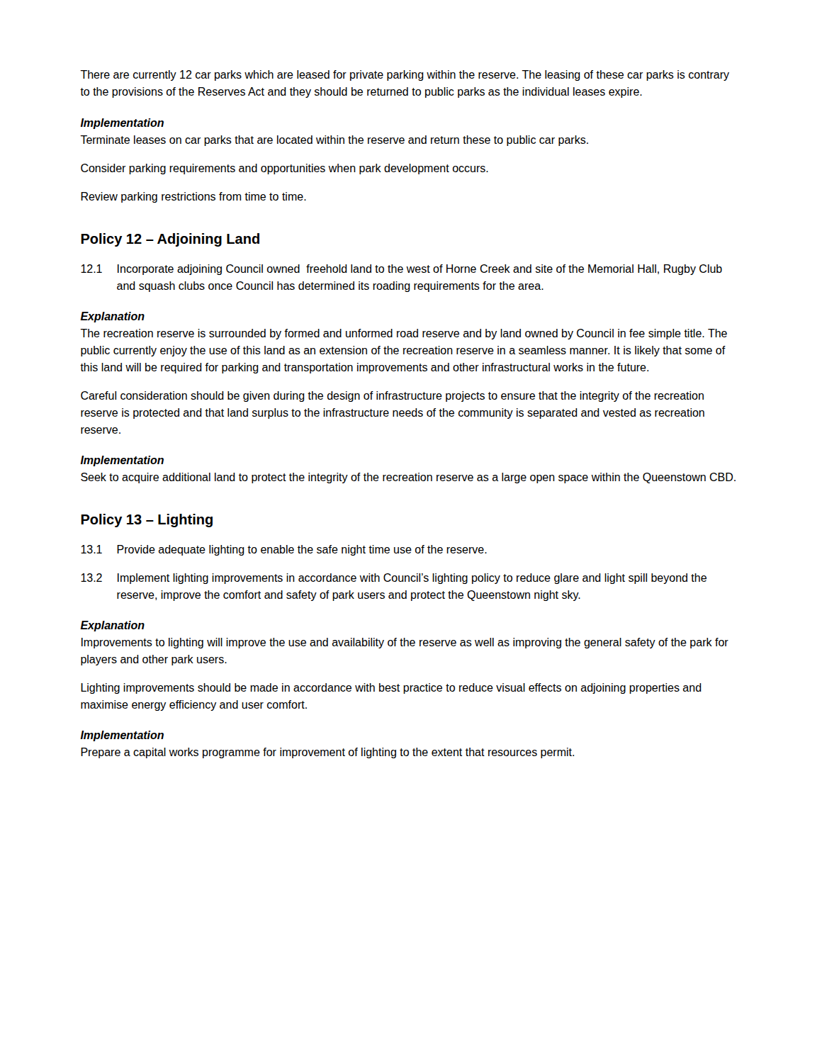There are currently 12 car parks which are leased for private parking within the reserve. The leasing of these car parks is contrary to the provisions of the Reserves Act and they should be returned to public parks as the individual leases expire.
Implementation
Terminate leases on car parks that are located within the reserve and return these to public car parks.
Consider parking requirements and opportunities when park development occurs.
Review parking restrictions from time to time.
Policy 12 – Adjoining Land
12.1
Incorporate adjoining Council owned freehold land to the west of Horne Creek and site of the Memorial Hall, Rugby Club and squash clubs once Council has determined its roading requirements for the area.
Explanation
The recreation reserve is surrounded by formed and unformed road reserve and by land owned by Council in fee simple title. The public currently enjoy the use of this land as an extension of the recreation reserve in a seamless manner. It is likely that some of this land will be required for parking and transportation improvements and other infrastructural works in the future.
Careful consideration should be given during the design of infrastructure projects to ensure that the integrity of the recreation reserve is protected and that land surplus to the infrastructure needs of the community is separated and vested as recreation reserve.
Implementation
Seek to acquire additional land to protect the integrity of the recreation reserve as a large open space within the Queenstown CBD.
Policy 13 – Lighting
13.1
Provide adequate lighting to enable the safe night time use of the reserve.
13.2
Implement lighting improvements in accordance with Council’s lighting policy to reduce glare and light spill beyond the reserve, improve the comfort and safety of park users and protect the Queenstown night sky.
Explanation
Improvements to lighting will improve the use and availability of the reserve as well as improving the general safety of the park for players and other park users.
Lighting improvements should be made in accordance with best practice to reduce visual effects on adjoining properties and maximise energy efficiency and user comfort.
Implementation
Prepare a capital works programme for improvement of lighting to the extent that resources permit.